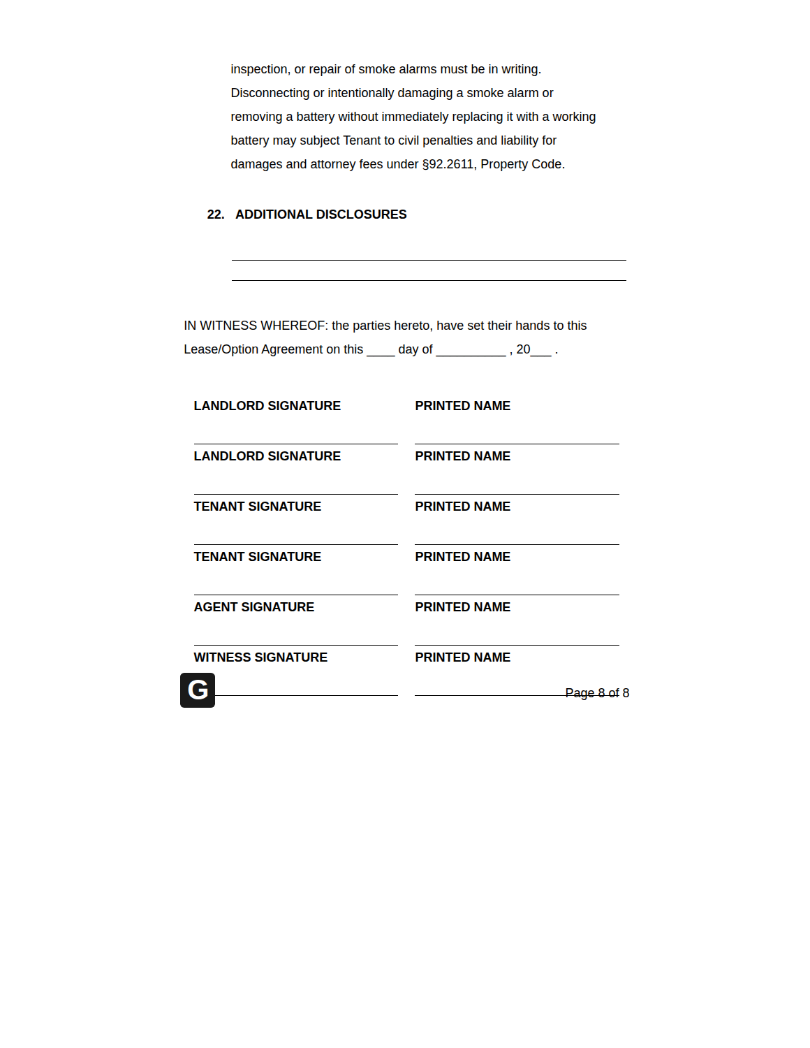inspection, or repair of smoke alarms must be in writing. Disconnecting or intentionally damaging a smoke alarm or removing a battery without immediately replacing it with a working battery may subject Tenant to civil penalties and liability for damages and attorney fees under §92.2611, Property Code.
22. ADDITIONAL DISCLOSURES
IN WITNESS WHEREOF: the parties hereto, have set their hands to this Lease/Option Agreement on this ____ day of __________ , 20___ .
| LANDLORD SIGNATURE | PRINTED NAME |
| LANDLORD SIGNATURE | PRINTED NAME |
| TENANT SIGNATURE | PRINTED NAME |
| TENANT SIGNATURE | PRINTED NAME |
| AGENT SIGNATURE | PRINTED NAME |
| WITNESS SIGNATURE | PRINTED NAME |
G
Page 8 of 8